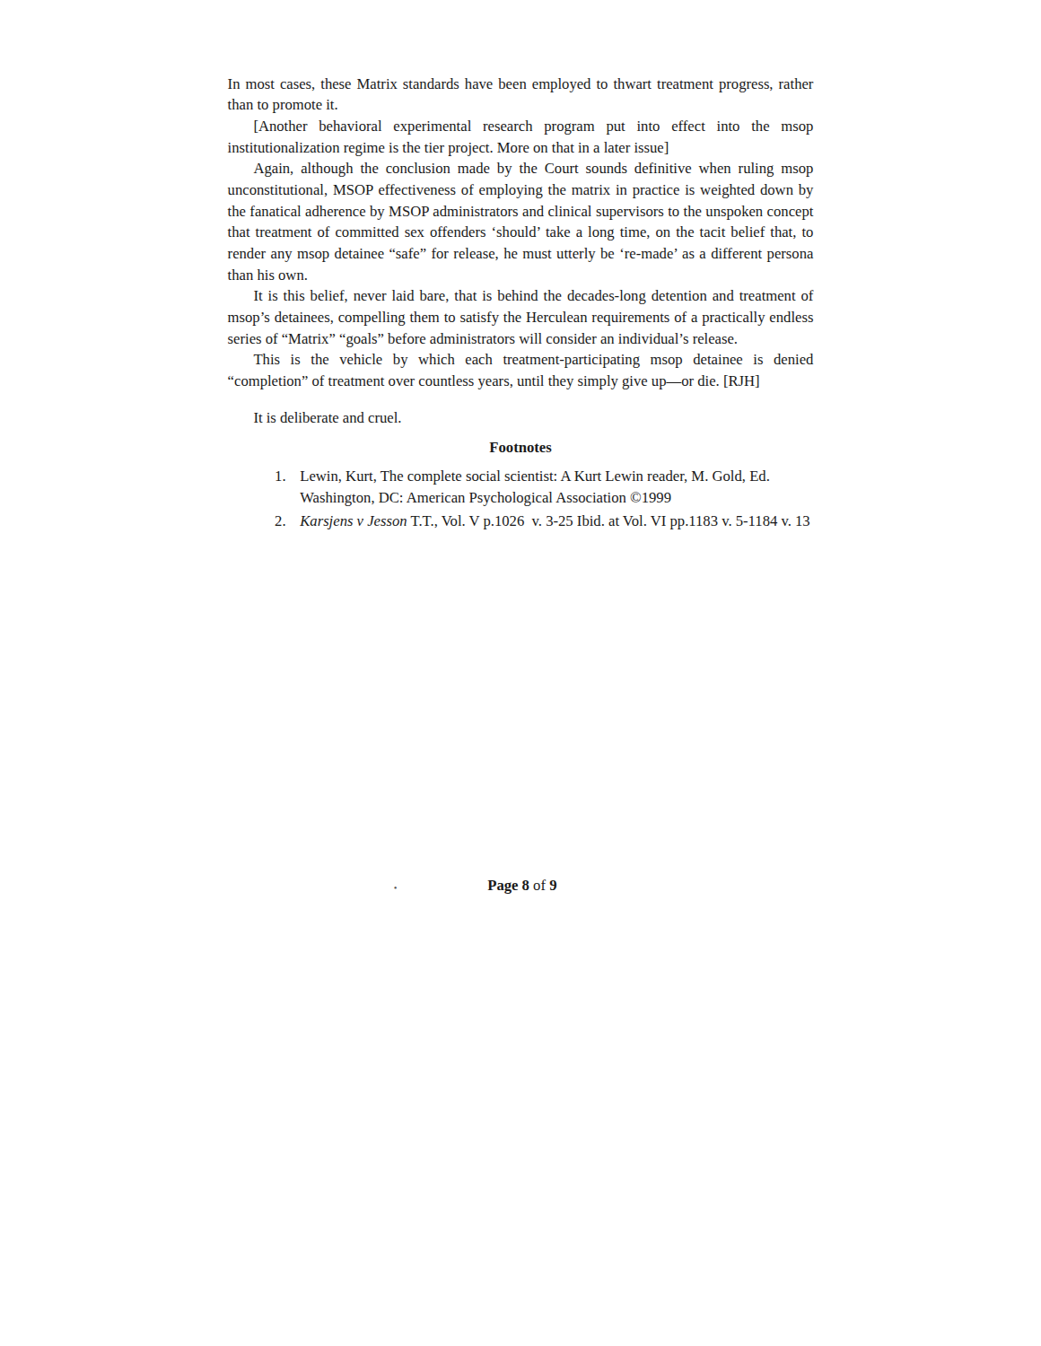In most cases, these Matrix standards have been employed to thwart treatment progress, rather than to promote it.
[Another behavioral experimental research program put into effect into the msop institutionalization regime is the tier project. More on that in a later issue]
Again, although the conclusion made by the Court sounds definitive when ruling msop unconstitutional, MSOP effectiveness of employing the matrix in practice is weighted down by the fanatical adherence by MSOP administrators and clinical supervisors to the unspoken concept that treatment of committed sex offenders ‘should’ take a long time, on the tacit belief that, to render any msop detainee “safe” for release, he must utterly be ‘re-made’ as a different persona than his own.
It is this belief, never laid bare, that is behind the decades-long detention and treatment of msop’s detainees, compelling them to satisfy the Herculean requirements of a practically endless series of “Matrix” “goals” before administrators will consider an individual’s release.
This is the vehicle by which each treatment-participating msop detainee is denied “completion” of treatment over countless years, until they simply give up—or die. [RJH]
It is deliberate and cruel.
Footnotes
Lewin, Kurt, The complete social scientist: A Kurt Lewin reader, M. Gold, Ed. Washington, DC: American Psychological Association ©1999
Karsjens v Jesson T.T., Vol. V p.1026 v. 3-25 Ibid. at Vol. VI pp.1183 v. 5-1184 v. 13
•Page 8 of 9